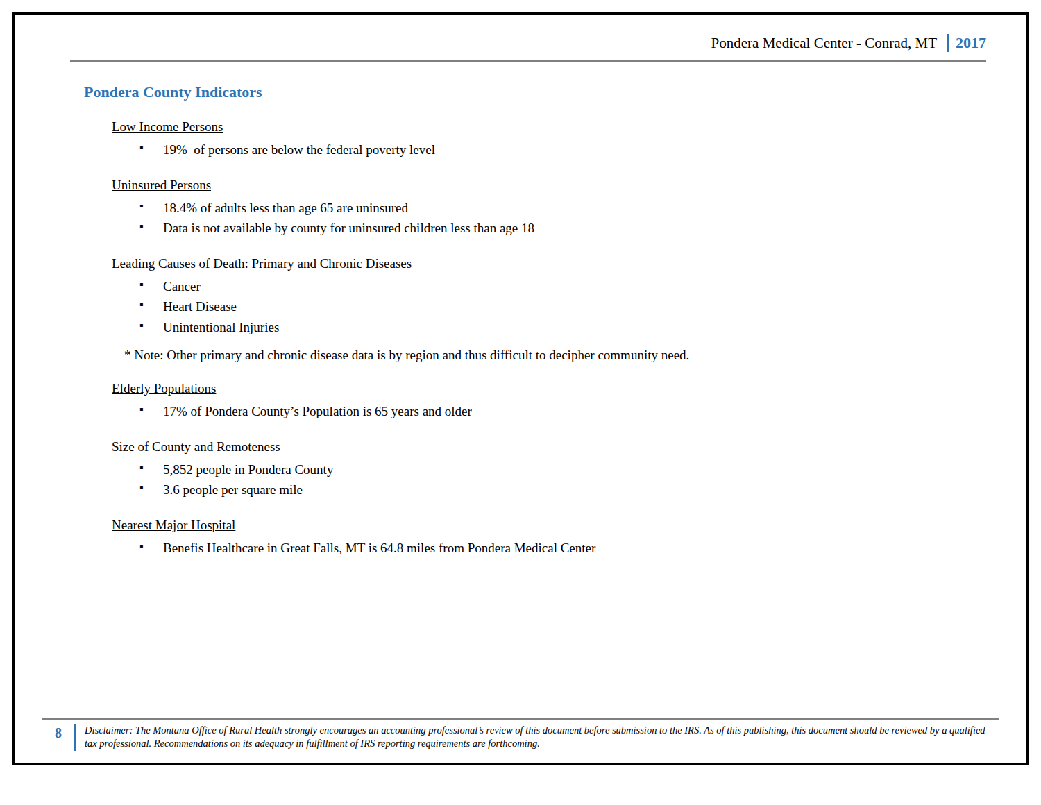Pondera Medical Center - Conrad, MT 2017
Pondera County Indicators
Low Income Persons
19% of persons are below the federal poverty level
Uninsured Persons
18.4% of adults less than age 65 are uninsured
Data is not available by county for uninsured children less than age 18
Leading Causes of Death: Primary and Chronic Diseases
Cancer
Heart Disease
Unintentional Injuries
* Note: Other primary and chronic disease data is by region and thus difficult to decipher community need.
Elderly Populations
17% of Pondera County’s Population is 65 years and older
Size of County and Remoteness
5,852 people in Pondera County
3.6 people per square mile
Nearest Major Hospital
Benefis Healthcare in Great Falls, MT is 64.8 miles from Pondera Medical Center
8
Disclaimer: The Montana Office of Rural Health strongly encourages an accounting professional’s review of this document before submission to the IRS. As of this publishing, this document should be reviewed by a qualified tax professional. Recommendations on its adequacy in fulfillment of IRS reporting requirements are forthcoming.